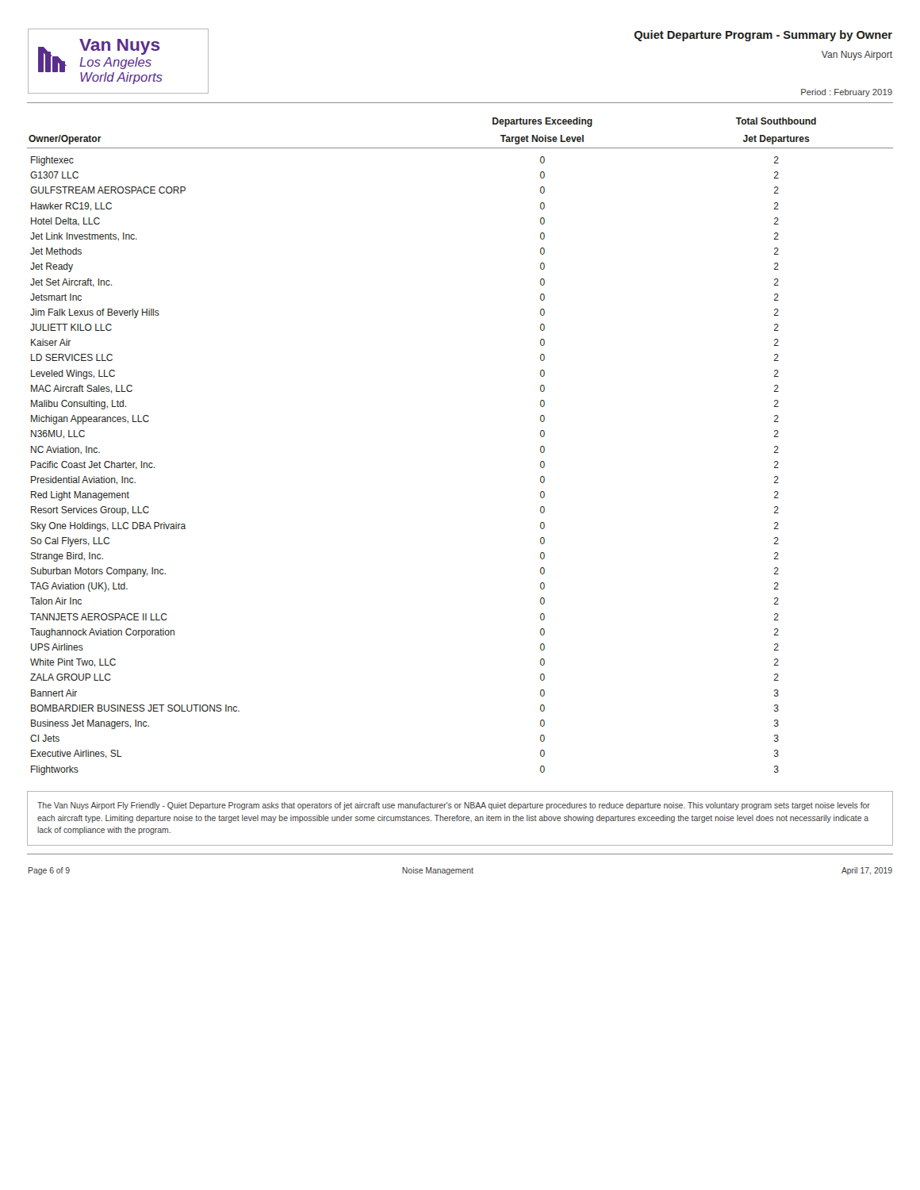| Van Nuys Los Angeles World Airports | Quiet Departure Program - Summary by Owner Van Nuys Airport Period : February 2019 |
| | Departures Exceeding | Total Southbound |
| --- | --- | --- |
| Owner/Operator | Target Noise Level | Jet Departures |
| Flightexec | 0 | 2 |
| G1307 LLC | 0 | 2 |
| GULFSTREAM AEROSPACE CORP | 0 | 2 |
| Hawker RC19, LLC | 0 | 2 |
| Hotel Delta, LLC | 0 | 2 |
| Jet Link Investments, Inc. | 0 | 2 |
| Jet Methods | 0 | 2 |
| Jet Ready | 0 | 2 |
| Jet Set Aircraft, Inc. | 0 | 2 |
| Jetsmart Inc | 0 | 2 |
| Jim Falk Lexus of Beverly Hills | 0 | 2 |
| JULIETT KILO LLC | 0 | 2 |
| Kaiser Air | 0 | 2 |
| LD SERVICES LLC | 0 | 2 |
| Leveled Wings, LLC | 0 | 2 |
| MAC Aircraft Sales, LLC | 0 | 2 |
| Malibu Consulting, Ltd. | 0 | 2 |
| Michigan Appearances, LLC | 0 | 2 |
| N36MU, LLC | 0 | 2 |
| NC Aviation, Inc. | 0 | 2 |
| Pacific Coast Jet Charter, Inc. | 0 | 2 |
| Presidential Aviation, Inc. | 0 | 2 |
| Red Light Management | 0 | 2 |
| Resort Services Group, LLC | 0 | 2 |
| Sky One Holdings, LLC DBA Privaira | 0 | 2 |
| So Cal Flyers, LLC | 0 | 2 |
| Strange Bird, Inc. | 0 | 2 |
| Suburban Motors Company, Inc. | 0 | 2 |
| TAG Aviation (UK), Ltd. | 0 | 2 |
| Talon Air Inc | 0 | 2 |
| TANNJETS AEROSPACE II LLC | 0 | 2 |
| Taughannock Aviation Corporation | 0 | 2 |
| UPS Airlines | 0 | 2 |
| White Pint Two, LLC | 0 | 2 |
| ZALA GROUP LLC | 0 | 2 |
| Bannert Air | 0 | 3 |
| BOMBARDIER BUSINESS JET SOLUTIONS Inc. | 0 | 3 |
| Business Jet Managers, Inc. | 0 | 3 |
| CI Jets | 0 | 3 |
| Executive Airlines, SL | 0 | 3 |
| Flightworks | 0 | 3 |
The Van Nuys Airport Fly Friendly - Quiet Departure Program asks that operators of jet aircraft use manufacturer's or NBAA quiet departure procedures to reduce departure noise. This voluntary program sets target noise levels for each aircraft type. Limiting departure noise to the target level may be impossible under some circumstances. Therefore, an item in the list above showing departures exceeding the target noise level does not necessarily indicate a lack of compliance with the program.
| Page 6 of 9 | Noise Management | April 17, 2019 |